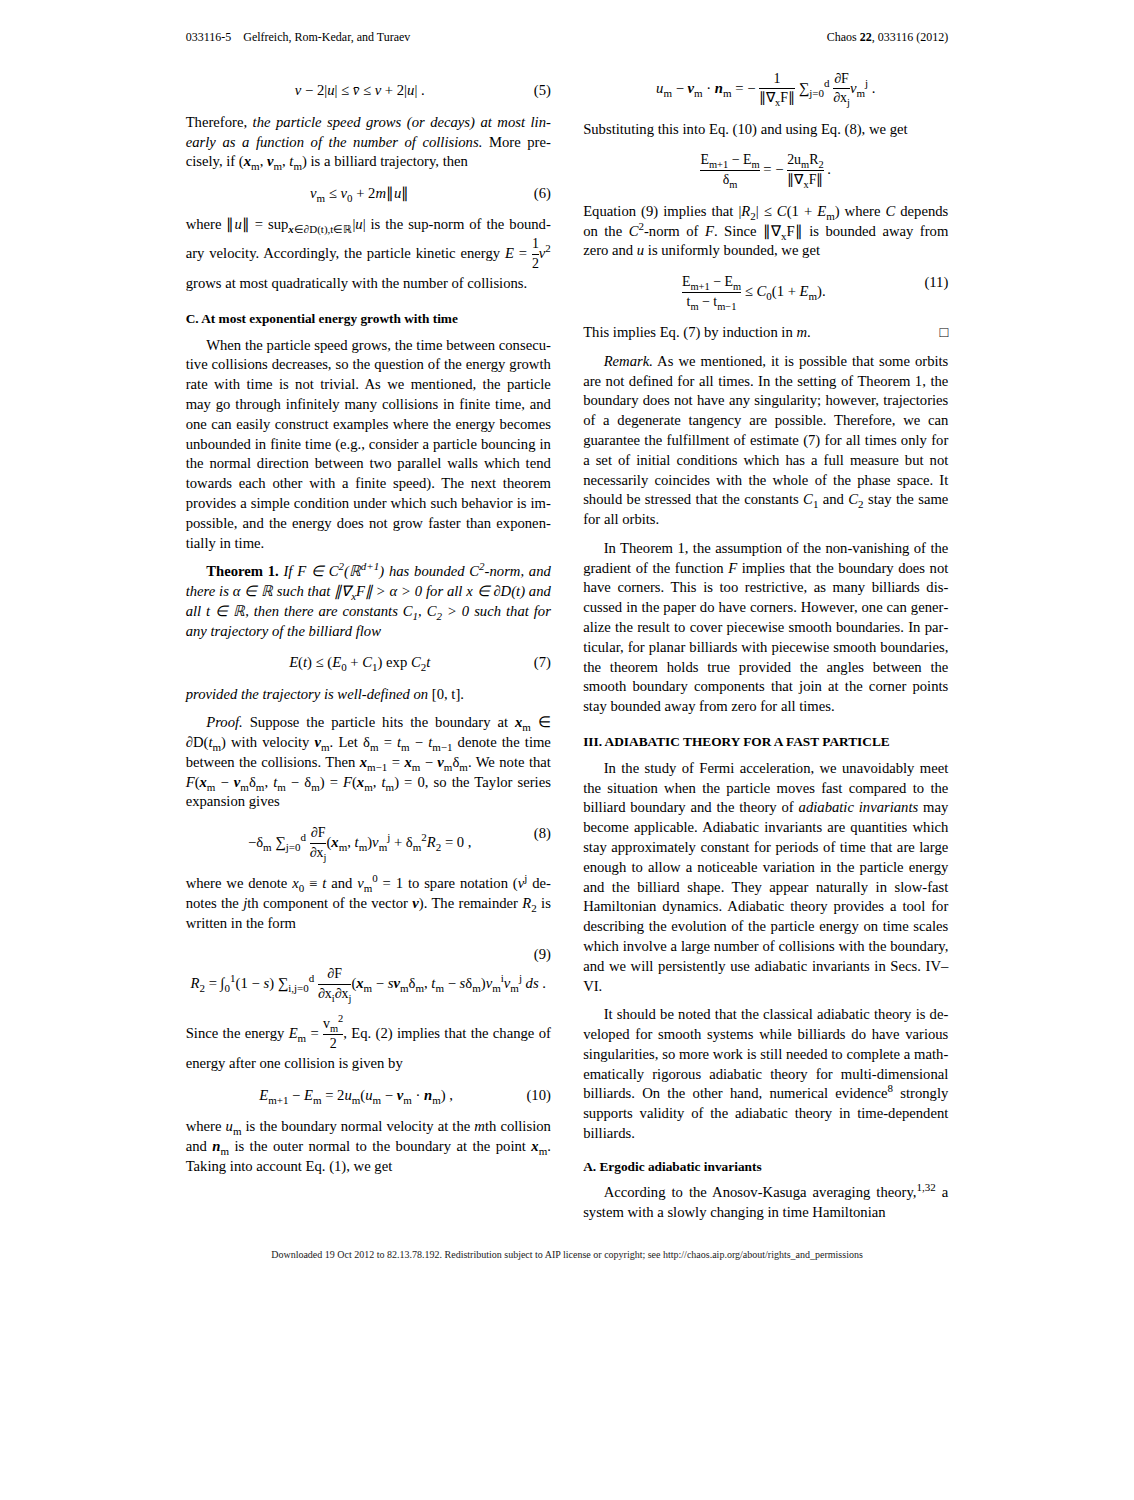033116-5 Gelfreich, Rom-Kedar, and Turaev
Chaos 22, 033116 (2012)
(5) v − 2|u| ≤ v̄ ≤ v + 2|u| .
Therefore, the particle speed grows (or decays) at most linearly as a function of the number of collisions. More precisely, if (xm, vm, tm) is a billiard trajectory, then
(6) vm ≤ v0 + 2m∥u∥
where ∥u∥ = supx∈∂D(t),t∈ℝ|u| is the sup-norm of the boundary velocity. Accordingly, the particle kinetic energy E = 12 v2 grows at most quadratically with the number of collisions.
C. At most exponential energy growth with time
When the particle speed grows, the time between consecutive collisions decreases, so the question of the energy growth rate with time is not trivial. As we mentioned, the particle may go through infinitely many collisions in finite time, and one can easily construct examples where the energy becomes unbounded in finite time (e.g., consider a particle bouncing in the normal direction between two parallel walls which tend towards each other with a finite speed). The next theorem provides a simple condition under which such behavior is impossible, and the energy does not grow faster than exponentially in time.
Theorem 1. If F ∈ C2(ℝd+1) has bounded C2-norm, and there is α ∈ ℝ such that ∥∇xF∥ > α > 0 for all x ∈ ∂D(t) and all t ∈ ℝ, then there are constants C1, C2 > 0 such that for any trajectory of the billiard flow
(7) E(t) ≤ (E0 + C1) exp C2t
provided the trajectory is well-defined on [0, t].
Proof. Suppose the particle hits the boundary at xm ∈ ∂D(tm) with velocity vm. Let δm = tm − tm−1 denote the time between the collisions. Then xm−1 = xm − vmδm. We note that F(xm − vmδm, tm − δm) = F(xm, tm) = 0, so the Taylor series expansion gives
(8) −δm ∑j=0d ∂F∂xj(xm, tm)vmj + δm2R2 = 0 ,
where we denote x0 ≡ t and vm0 = 1 to spare notation (vj denotes the jth component of the vector v). The remainder R2 is written in the form
(9) R2 = ∫01(1 − s) ∑i,j=0d ∂F∂xi∂xj(xm − svmδm, tm − sδm)vmivmj ds .
Since the energy Em = vm22, Eq. (2) implies that the change of energy after one collision is given by
(10) Em+1 − Em = 2um(um − vm · nm) ,
where um is the boundary normal velocity at the mth collision and nm is the outer normal to the boundary at the point xm. Taking into account Eq. (1), we get
um − vm · nm = − 1∥∇xF∥ ∑j=0d ∂F∂xj vmj .
Substituting this into Eq. (10) and using Eq. (8), we get
Em+1 − Em δm = − 2umR2∥∇xF∥ .
Equation (9) implies that |R2| ≤ C(1 + Em) where C depends on the C2-norm of F. Since ∥∇xF∥ is bounded away from zero and u is uniformly bounded, we get
(11) Em+1 − Em tm − tm−1 ≤ C0(1 + Em).
This implies Eq. (7) by induction in m. □
Remark. As we mentioned, it is possible that some orbits are not defined for all times. In the setting of Theorem 1, the boundary does not have any singularity; however, trajectories of a degenerate tangency are possible. Therefore, we can guarantee the fulfillment of estimate (7) for all times only for a set of initial conditions which has a full measure but not necessarily coincides with the whole of the phase space. It should be stressed that the constants C1 and C2 stay the same for all orbits.
In Theorem 1, the assumption of the non-vanishing of the gradient of the function F implies that the boundary does not have corners. This is too restrictive, as many billiards discussed in the paper do have corners. However, one can generalize the result to cover piecewise smooth boundaries. In particular, for planar billiards with piecewise smooth boundaries, the theorem holds true provided the angles between the smooth boundary components that join at the corner points stay bounded away from zero for all times.
III. ADIABATIC THEORY FOR A FAST PARTICLE
In the study of Fermi acceleration, we unavoidably meet the situation when the particle moves fast compared to the billiard boundary and the theory of adiabatic invariants may become applicable. Adiabatic invariants are quantities which stay approximately constant for periods of time that are large enough to allow a noticeable variation in the particle energy and the billiard shape. They appear naturally in slow-fast Hamiltonian dynamics. Adiabatic theory provides a tool for describing the evolution of the particle energy on time scales which involve a large number of collisions with the boundary, and we will persistently use adiabatic invariants in Secs. IV–VI.
It should be noted that the classical adiabatic theory is developed for smooth systems while billiards do have various singularities, so more work is still needed to complete a mathematically rigorous adiabatic theory for multi-dimensional billiards. On the other hand, numerical evidence8 strongly supports validity of the adiabatic theory in time-dependent billiards.
A. Ergodic adiabatic invariants
According to the Anosov-Kasuga averaging theory,1,32 a system with a slowly changing in time Hamiltonian
Downloaded 19 Oct 2012 to 82.13.78.192. Redistribution subject to AIP license or copyright; see http://chaos.aip.org/about/rights_and_permissions